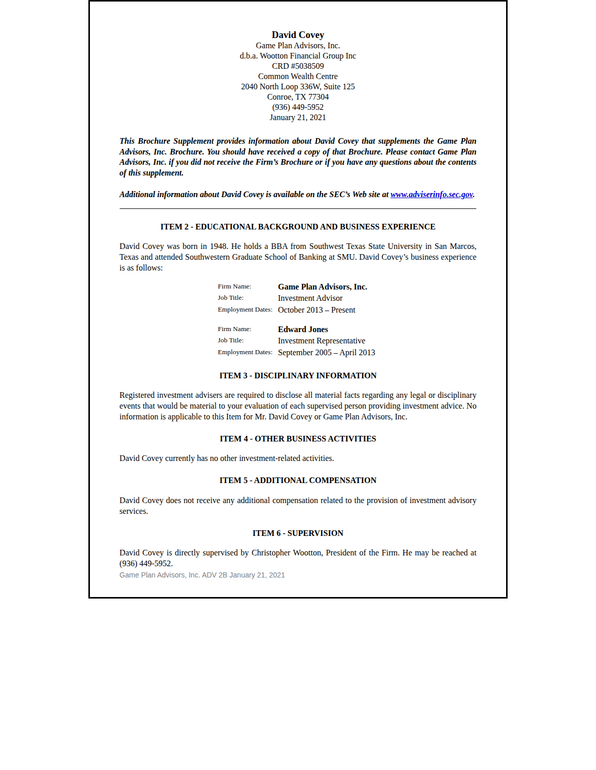David Covey
Game Plan Advisors, Inc.
d.b.a. Wootton Financial Group Inc
CRD #5038509
Common Wealth Centre
2040 North Loop 336W, Suite 125
Conroe, TX 77304
(936) 449-5952
January 21, 2021
This Brochure Supplement provides information about David Covey that supplements the Game Plan Advisors, Inc. Brochure. You should have received a copy of that Brochure. Please contact Game Plan Advisors, Inc. if you did not receive the Firm’s Brochure or if you have any questions about the contents of this supplement.
Additional information about David Covey is available on the SEC’s Web site at www.adviserinfo.sec.gov.
Item 2 - Educational Background and Business Experience
David Covey was born in 1948. He holds a BBA from Southwest Texas State University in San Marcos, Texas and attended Southwestern Graduate School of Banking at SMU. David Covey’s business experience is as follows:
| Firm Name: | Game Plan Advisors, Inc. |
| Job Title: | Investment Advisor |
| Employment Dates: | October 2013 – Present |
| Firm Name: | Edward Jones |
| Job Title: | Investment Representative |
| Employment Dates: | September 2005 – April 2013 |
Item 3 - Disciplinary Information
Registered investment advisers are required to disclose all material facts regarding any legal or disciplinary events that would be material to your evaluation of each supervised person providing investment advice. No information is applicable to this Item for Mr. David Covey or Game Plan Advisors, Inc.
Item 4 - Other Business Activities
David Covey currently has no other investment-related activities.
Item 5 - Additional Compensation
David Covey does not receive any additional compensation related to the provision of investment advisory services.
Item 6 - Supervision
David Covey is directly supervised by Christopher Wootton, President of the Firm. He may be reached at (936) 449-5952.
Game Plan Advisors, Inc. ADV 2B January 21, 2021